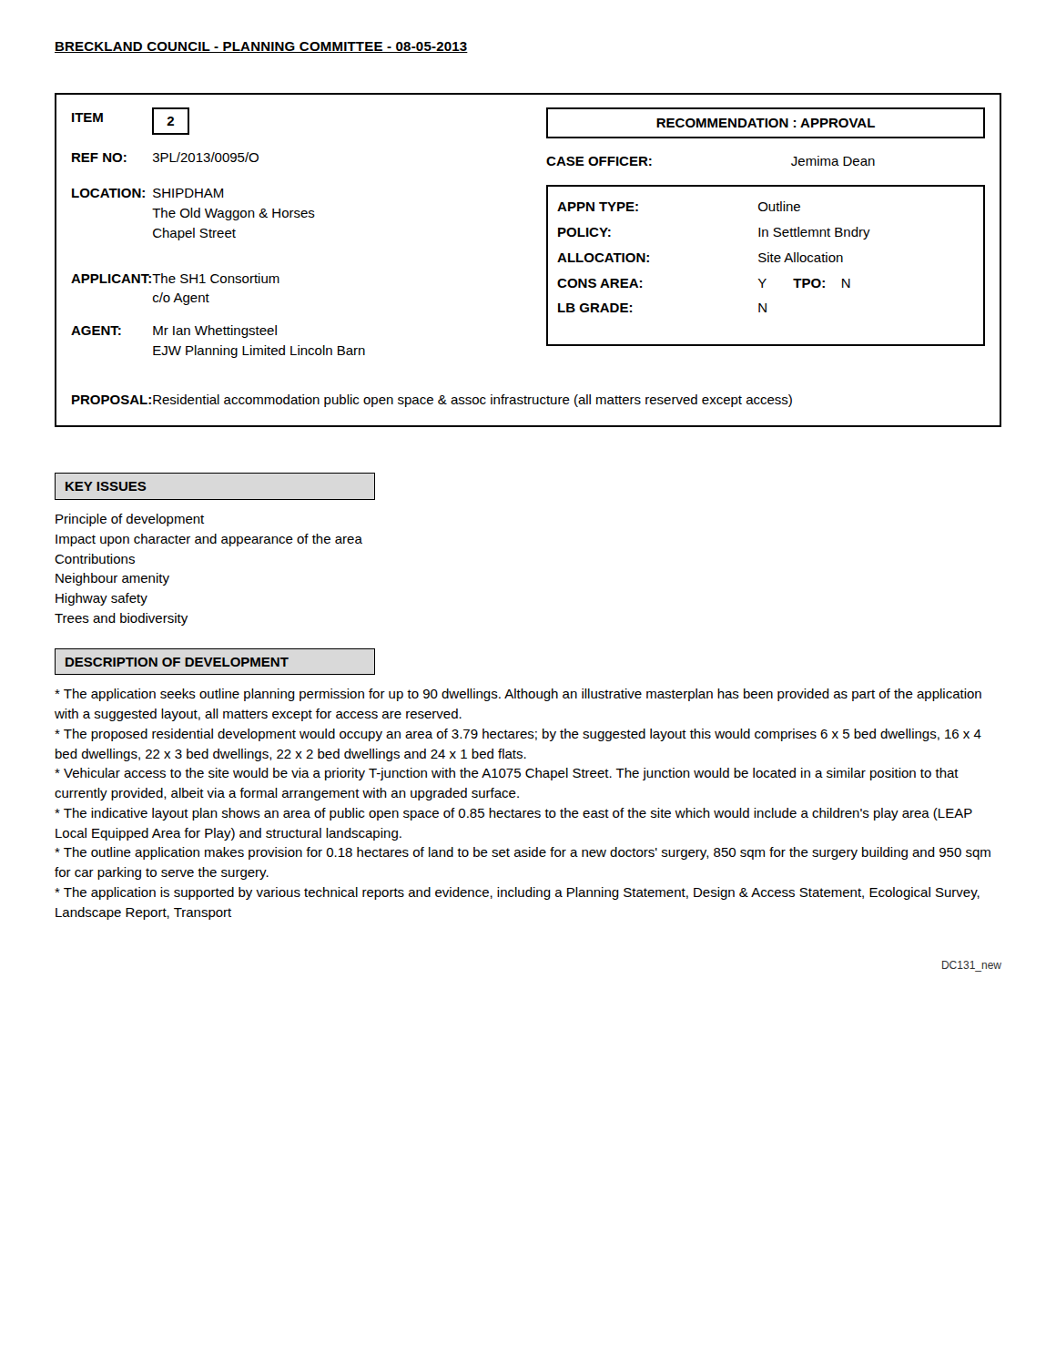BRECKLAND COUNCIL - PLANNING COMMITTEE - 08-05-2013
| / ITEM / 2 / / REF NO: / 3PL/2013/0095/O / / LOCATION: / SHIPDHAM The Old Waggon & Horses Chapel Street / / APPLICANT: / The SH1 Consortium c/o Agent / / AGENT: / Mr Ian Whettingsteel EJW Planning Limited Lincoln Barn / | RECOMMENDATION : APPROVAL / CASE OFFICER: / Jemima Dean / / APPN TYPE: / Outline / / POLICY: / In Settlemnt Bndry / / ALLOCATION: / Site Allocation / / CONS AREA: / Y TPO: N / / LB GRADE: / N / |
| / PROPOSAL: / Residential accommodation public open space & assoc infrastructure (all matters reserved except access) / |
KEY ISSUES
Principle of development
Impact upon character and appearance of the area
Contributions
Neighbour amenity
Highway safety
Trees and biodiversity
DESCRIPTION OF DEVELOPMENT
* The application seeks outline planning permission for up to 90 dwellings. Although an illustrative masterplan has been provided as part of the application with a suggested layout, all matters except for access are reserved.
* The proposed residential development would occupy an area of 3.79 hectares; by the suggested layout this would comprises 6 x 5 bed dwellings, 16 x 4 bed dwellings, 22 x 3 bed dwellings, 22 x 2 bed dwellings and 24 x 1 bed flats.
* Vehicular access to the site would be via a priority T-junction with the A1075 Chapel Street. The junction would be located in a similar position to that currently provided, albeit via a formal arrangement with an upgraded surface.
* The indicative layout plan shows an area of public open space of 0.85 hectares to the east of the site which would include a children's play area (LEAP Local Equipped Area for Play) and structural landscaping.
* The outline application makes provision for 0.18 hectares of land to be set aside for a new doctors' surgery, 850 sqm for the surgery building and 950 sqm for car parking to serve the surgery.
* The application is supported by various technical reports and evidence, including a Planning Statement, Design & Access Statement, Ecological Survey, Landscape Report, Transport
DC131_new